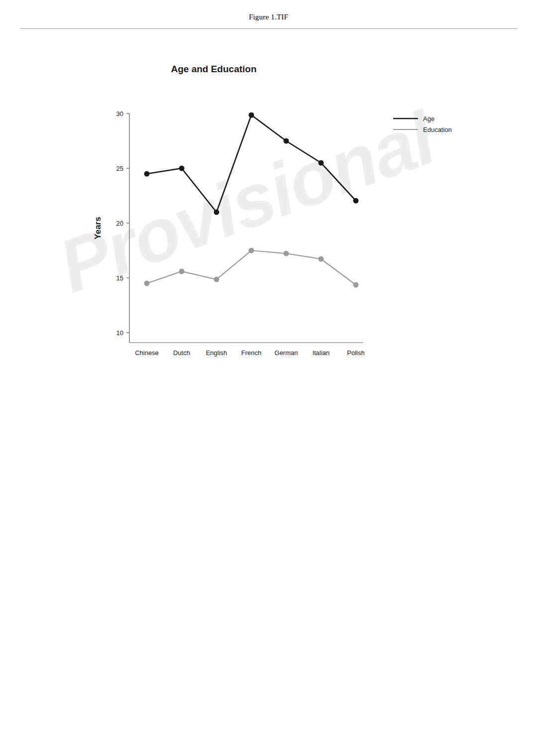Figure 1.TIF
Provisional
Age and Education
10 15 20 25 30 Years Chinese Dutch English French German Italian Polish Age Education